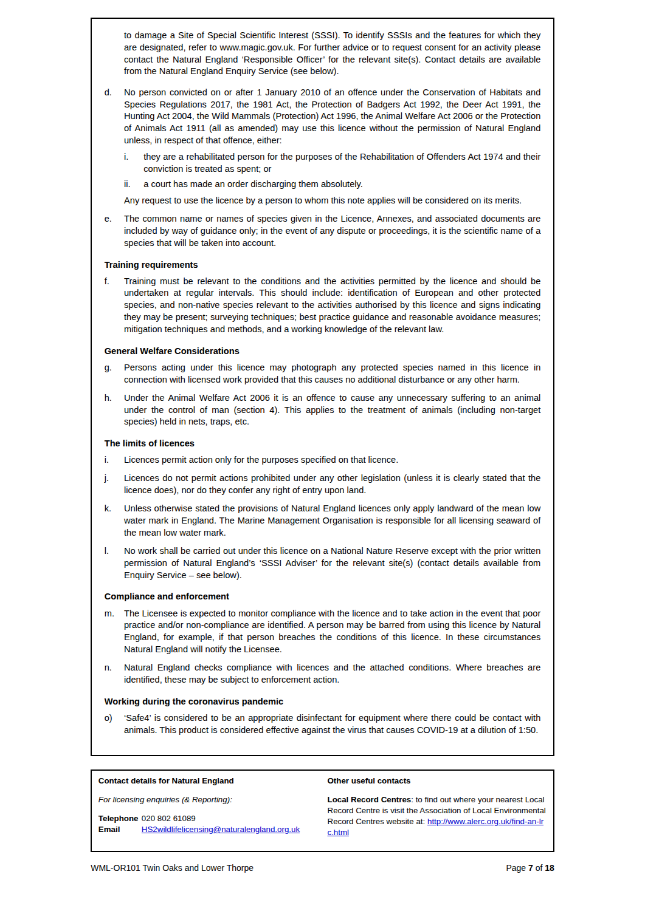to damage a Site of Special Scientific Interest (SSSI). To identify SSSIs and the features for which they are designated, refer to www.magic.gov.uk. For further advice or to request consent for an activity please contact the Natural England ‘Responsible Officer’ for the relevant site(s). Contact details are available from the Natural England Enquiry Service (see below).
d. No person convicted on or after 1 January 2010 of an offence under the Conservation of Habitats and Species Regulations 2017, the 1981 Act, the Protection of Badgers Act 1992, the Deer Act 1991, the Hunting Act 2004, the Wild Mammals (Protection) Act 1996, the Animal Welfare Act 2006 or the Protection of Animals Act 1911 (all as amended) may use this licence without the permission of Natural England unless, in respect of that offence, either:
i. they are a rehabilitated person for the purposes of the Rehabilitation of Offenders Act 1974 and their conviction is treated as spent; or
ii. a court has made an order discharging them absolutely.
Any request to use the licence by a person to whom this note applies will be considered on its merits.
e. The common name or names of species given in the Licence, Annexes, and associated documents are included by way of guidance only; in the event of any dispute or proceedings, it is the scientific name of a species that will be taken into account.
Training requirements
f. Training must be relevant to the conditions and the activities permitted by the licence and should be undertaken at regular intervals. This should include: identification of European and other protected species, and non-native species relevant to the activities authorised by this licence and signs indicating they may be present; surveying techniques; best practice guidance and reasonable avoidance measures; mitigation techniques and methods, and a working knowledge of the relevant law.
General Welfare Considerations
g. Persons acting under this licence may photograph any protected species named in this licence in connection with licensed work provided that this causes no additional disturbance or any other harm.
h. Under the Animal Welfare Act 2006 it is an offence to cause any unnecessary suffering to an animal under the control of man (section 4). This applies to the treatment of animals (including non-target species) held in nets, traps, etc.
The limits of licences
i. Licences permit action only for the purposes specified on that licence.
j. Licences do not permit actions prohibited under any other legislation (unless it is clearly stated that the licence does), nor do they confer any right of entry upon land.
k. Unless otherwise stated the provisions of Natural England licences only apply landward of the mean low water mark in England. The Marine Management Organisation is responsible for all licensing seaward of the mean low water mark.
l. No work shall be carried out under this licence on a National Nature Reserve except with the prior written permission of Natural England’s ‘SSSI Adviser’ for the relevant site(s) (contact details available from Enquiry Service – see below).
Compliance and enforcement
m. The Licensee is expected to monitor compliance with the licence and to take action in the event that poor practice and/or non-compliance are identified. A person may be barred from using this licence by Natural England, for example, if that person breaches the conditions of this licence. In these circumstances Natural England will notify the Licensee.
n. Natural England checks compliance with licences and the attached conditions. Where breaches are identified, these may be subject to enforcement action.
Working during the coronavirus pandemic
o) ‘Safe4’ is considered to be an appropriate disinfectant for equipment where there could be contact with animals. This product is considered effective against the virus that causes COVID-19 at a dilution of 1:50.
Contact details for Natural England
For licensing enquiries (& Reporting):
| Telephone | 020 802 61089 |
| Email | HS2wildlifelicensing@naturalengland.org.uk |
Other useful contacts
Local Record Centres: to find out where your nearest Local Record Centre is visit the Association of Local Environmental Record Centres website at: http://www.alerc.org.uk/find-an-lrc.html
WML-OR101 Twin Oaks and Lower Thorpe Page 7 of 18